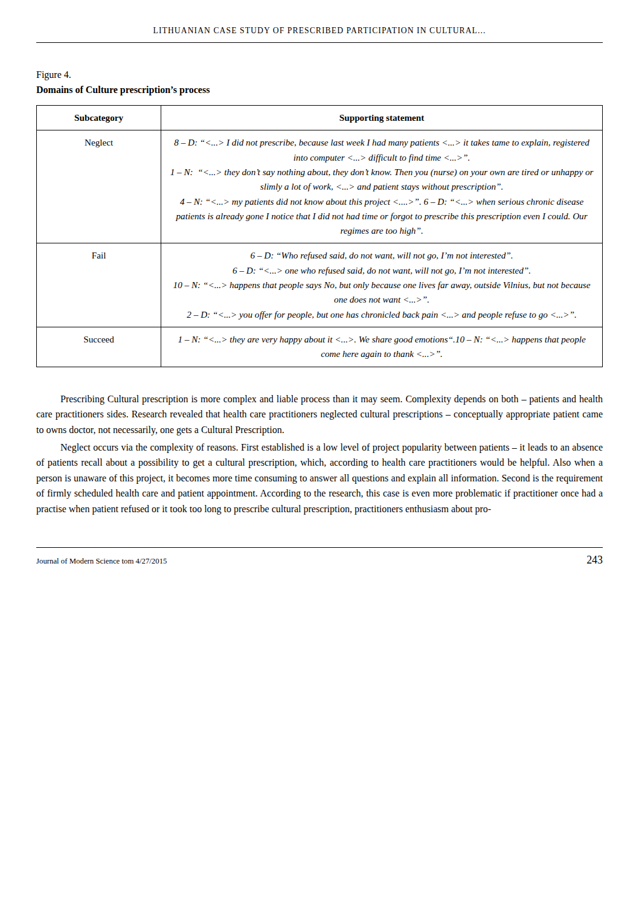LITHUANIAN CASE STUDY OF PRESCRIBED PARTICIPATION IN CULTURAL...
Figure 4. Domains of Culture prescription’s process
| Subcategory | Supporting statement |
| --- | --- |
| Neglect | 8 – D: “<...> I did not prescribe, because last week I had many patients <...> it takes tame to explain, registered into computer <...> difficult to find time <...>”. 1 – N: “<...> they don’t say nothing about, they don’t know. Then you (nurse) on your own are tired or unhappy or slimly a lot of work, <...> and patient stays without prescription”. 4 – N: “<...> my patients did not know about this project <....>”. 6 – D: “<...> when serious chronic disease patients is already gone I notice that I did not had time or forgot to prescribe this prescription even I could. Our regimes are too high”. |
| Fail | 6 – D: “Who refused said, do not want, will not go, I’m not interested”. 6 – D: “<...> one who refused said, do not want, will not go, I’m not interested”. 10 – N: “<...> happens that people says No, but only because one lives far away, outside Vilnius, but not because one does not want <...>”. 2 – D: “<...> you offer for people, but one has chronicled back pain <...> and people refuse to go <...>”. |
| Succeed | 1 – N: “<...> they are very happy about it <...>. We share good emotions“.10 – N: “<...> happens that people come here again to thank <...>”. |
Prescribing Cultural prescription is more complex and liable process than it may seem. Complexity depends on both – patients and health care practitioners sides. Research revealed that health care practitioners neglected cultural prescriptions – conceptually appropriate patient came to owns doctor, not necessarily, one gets a Cultural Prescription.
Neglect occurs via the complexity of reasons. First established is a low level of project popularity between patients – it leads to an absence of patients recall about a possibility to get a cultural prescription, which, according to health care practitioners would be helpful. Also when a person is unaware of this project, it becomes more time consuming to answer all questions and explain all information. Second is the requirement of firmly scheduled health care and patient appointment. According to the research, this case is even more problematic if practitioner once had a practise when patient refused or it took too long to prescribe cultural prescription, practitioners enthusiasm about pro-
Journal of Modern Science tom 4/27/2015 243